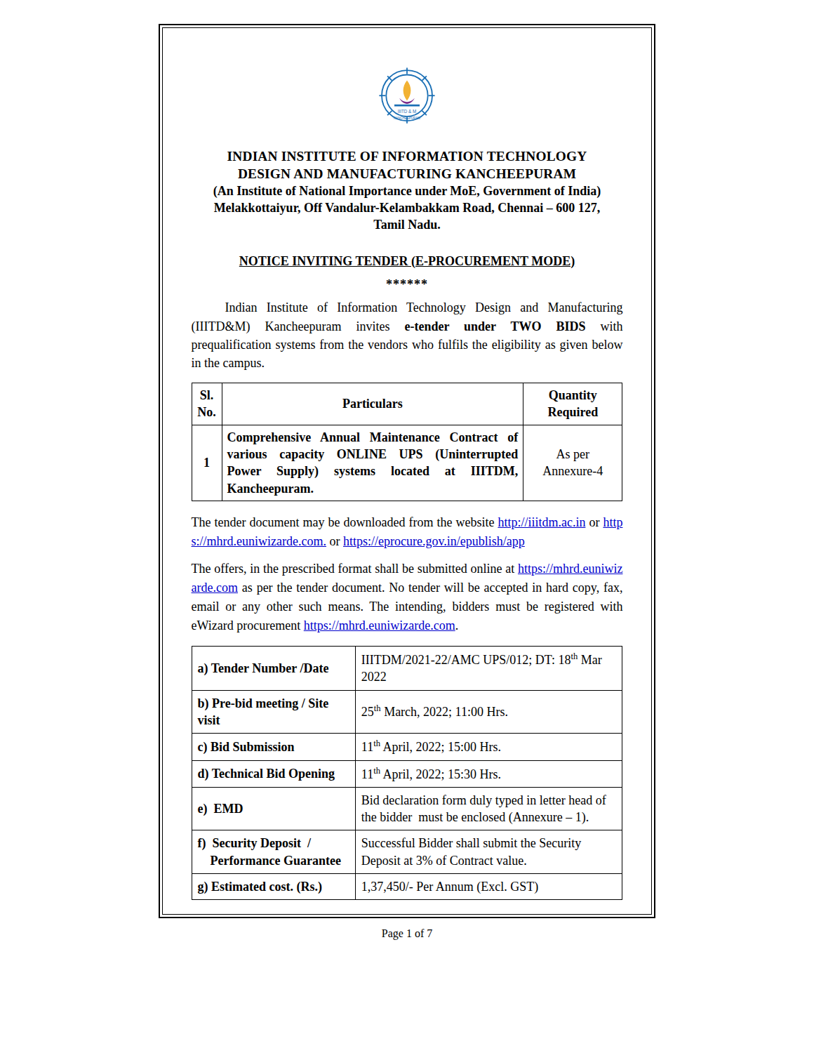IIITD & M KANCHEEPURAM
INDIAN INSTITUTE OF INFORMATION TECHNOLOGY
DESIGN AND MANUFACTURING KANCHEEPURAM
(An Institute of National Importance under MoE, Government of India)
Melakkottaiyur, Off Vandalur-Kelambakkam Road, Chennai – 600 127,
Tamil Nadu.
NOTICE INVITING TENDER (E-PROCUREMENT MODE)
******
Indian Institute of Information Technology Design and Manufacturing (IIITD&M) Kancheepuram invites e-tender under TWO BIDS with prequalification systems from the vendors who fulfils the eligibility as given below in the campus.
| Sl. No. | Particulars | Quantity Required |
| --- | --- | --- |
| 1 | Comprehensive Annual Maintenance Contract of various capacity ONLINE UPS (Uninterrupted Power Supply) systems located at IIITDM, Kancheepuram. | As per Annexure-4 |
The tender document may be downloaded from the website http://iiitdm.ac.in or https://mhrd.euniwizarde.com. or https://eprocure.gov.in/epublish/app
The offers, in the prescribed format shall be submitted online at https://mhrd.euniwizarde.com as per the tender document. No tender will be accepted in hard copy, fax, email or any other such means. The intending, bidders must be registered with eWizard procurement https://mhrd.euniwizarde.com.
| a) Tender Number /Date | IIITDM/2021-22/AMC UPS/012; DT: 18 th Mar 2022 |
| b) Pre-bid meeting / Site visit | 25 th March, 2022; 11:00 Hrs. |
| c) Bid Submission | 11 th April, 2022; 15:00 Hrs. |
| d) Technical Bid Opening | 11 th April, 2022; 15:30 Hrs. |
| e) EMD | Bid declaration form duly typed in letter head of the bidder must be enclosed (Annexure – 1). |
| f) Security Deposit / Performance Guarantee | Successful Bidder shall submit the Security Deposit at 3% of Contract value. |
| g) Estimated cost. (Rs.) | 1,37,450/- Per Annum (Excl. GST) |
Page 1 of 7